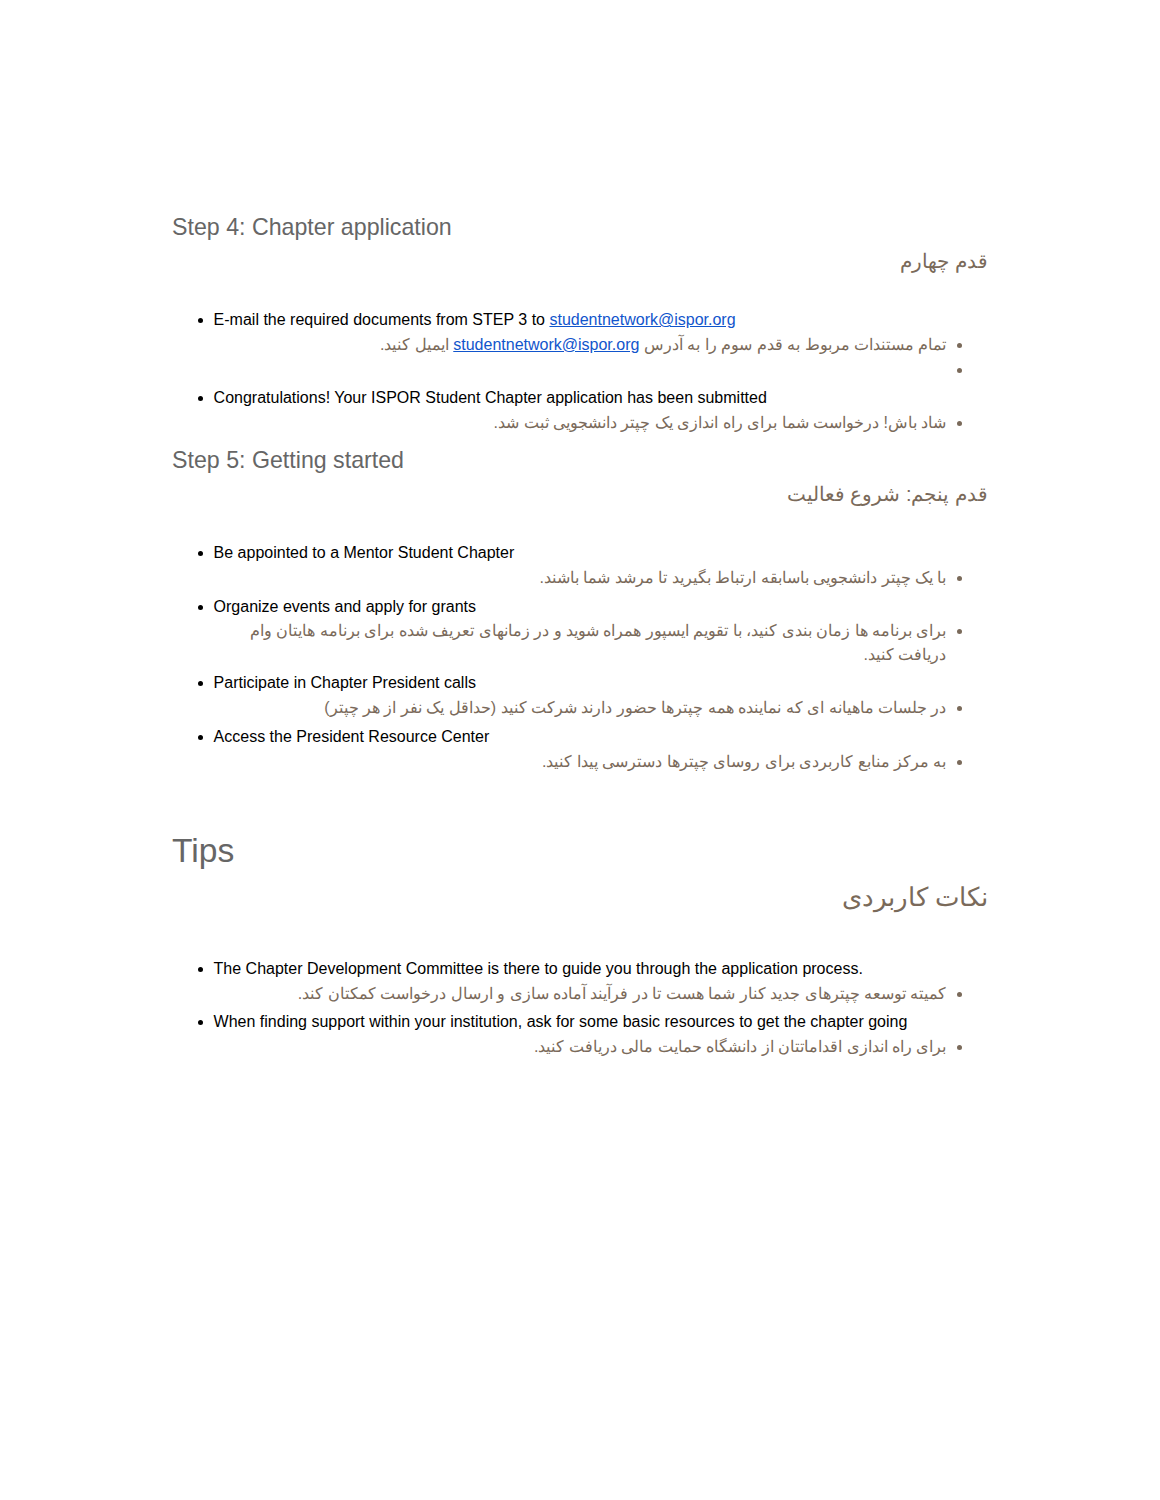Step 4: Chapter application
قدم چهارم
E-mail the required documents from STEP 3 to studentnetwork@ispor.org
تمام مستندات مربوط به قدم سوم را به آدرس studentnetwork@ispor.org ایمیل کنید.
Congratulations! Your ISPOR Student Chapter application has been submitted
شاد باش! درخواست شما برای راه اندازی یک چپتر دانشجویی ثبت شد.
Step 5: Getting started
قدم پنجم: شروع فعالیت
Be appointed to a Mentor Student Chapter
با یک چپتر دانشجویی باسابقه ارتباط بگیرید تا مرشد شما باشند.
Organize events and apply for grants
برای برنامه ها زمان بندی کنید، با تقویم ایسپور همراه شوید و در زمانهای تعریف شده برای برنامه هایتان وام دریافت کنید.
Participate in Chapter President calls
در جلسات ماهیانه ای که نماینده همه چپترها حضور دارند شرکت کنید (حداقل یک نفر از هر چپتر)
Access the President Resource Center
به مرکز منابع کاربردی برای روسای چپترها دسترسی پیدا کنید.
Tips
نکات کاربردی
The Chapter Development Committee is there to guide you through the application process.
کمیته توسعه چپترهای جدید کنار شما هست تا در فرآیند آماده سازی و ارسال درخواست کمکتان کند.
When finding support within your institution, ask for some basic resources to get the chapter going
برای راه اندازی اقداماتتان از دانشگاه حمایت مالی دریافت کنید.